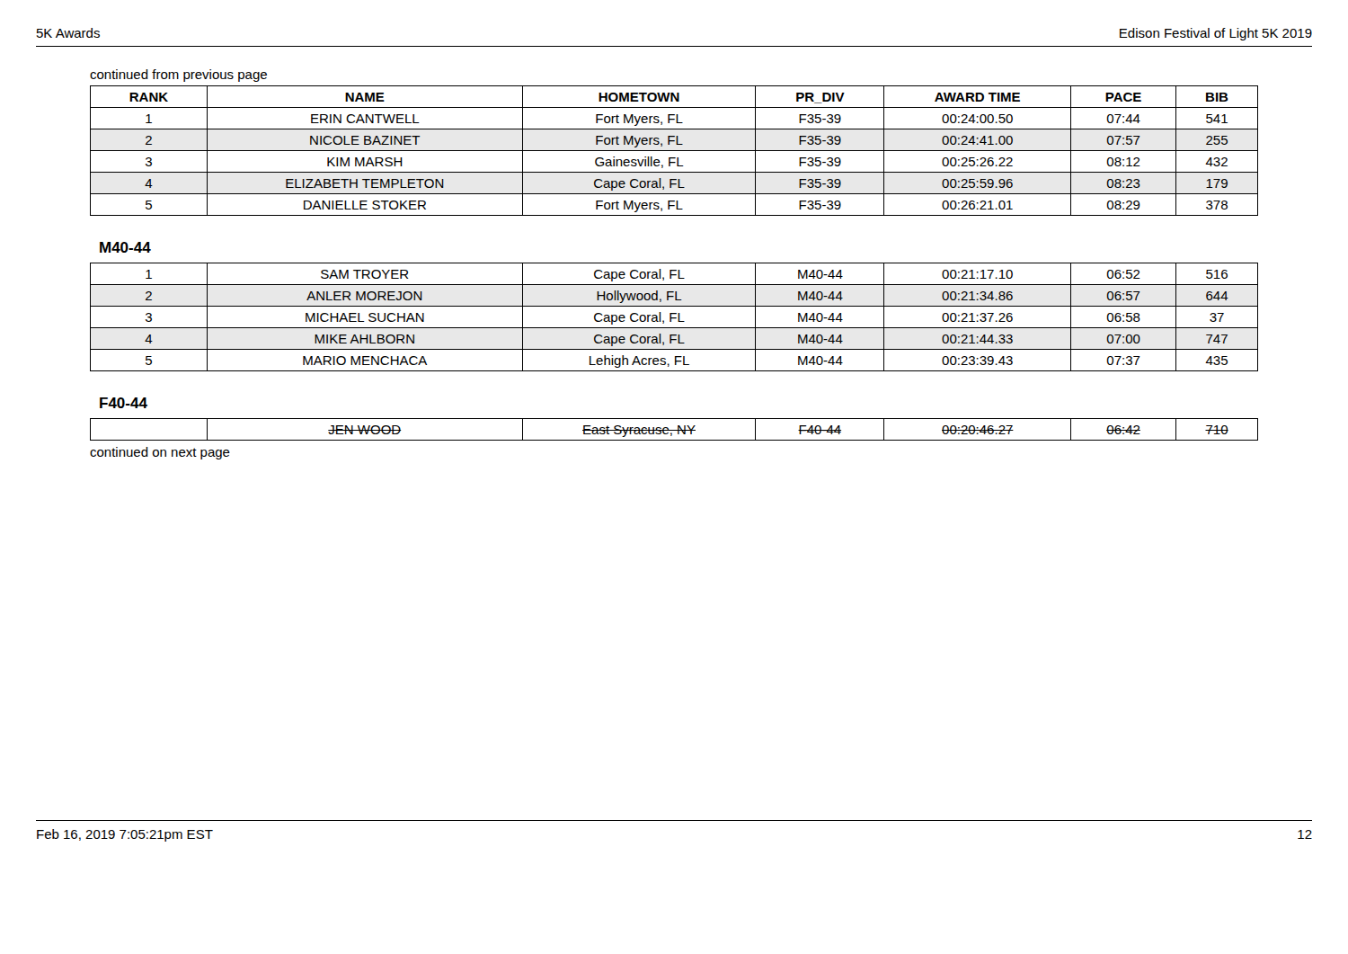5K Awards
Edison Festival of Light 5K 2019
continued from previous page
| RANK | NAME | HOMETOWN | PR_DIV | AWARD TIME | PACE | BIB |
| --- | --- | --- | --- | --- | --- | --- |
| 1 | ERIN CANTWELL | Fort Myers, FL | F35-39 | 00:24:00.50 | 07:44 | 541 |
| 2 | NICOLE BAZINET | Fort Myers, FL | F35-39 | 00:24:41.00 | 07:57 | 255 |
| 3 | KIM MARSH | Gainesville, FL | F35-39 | 00:25:26.22 | 08:12 | 432 |
| 4 | ELIZABETH TEMPLETON | Cape Coral, FL | F35-39 | 00:25:59.96 | 08:23 | 179 |
| 5 | DANIELLE STOKER | Fort Myers, FL | F35-39 | 00:26:21.01 | 08:29 | 378 |
M40-44
| 1 | SAM TROYER | Cape Coral, FL | M40-44 | 00:21:17.10 | 06:52 | 516 |
| 2 | ANLER MOREJON | Hollywood, FL | M40-44 | 00:21:34.86 | 06:57 | 644 |
| 3 | MICHAEL SUCHAN | Cape Coral, FL | M40-44 | 00:21:37.26 | 06:58 | 37 |
| 4 | MIKE AHLBORN | Cape Coral, FL | M40-44 | 00:21:44.33 | 07:00 | 747 |
| 5 | MARIO MENCHACA | Lehigh Acres, FL | M40-44 | 00:23:39.43 | 07:37 | 435 |
F40-44
| | JEN WOOD | East Syracuse, NY | F40-44 | 00:20:46.27 | 06:42 | 710 |
continued on next page
Feb 16, 2019 7:05:21pm EST
12